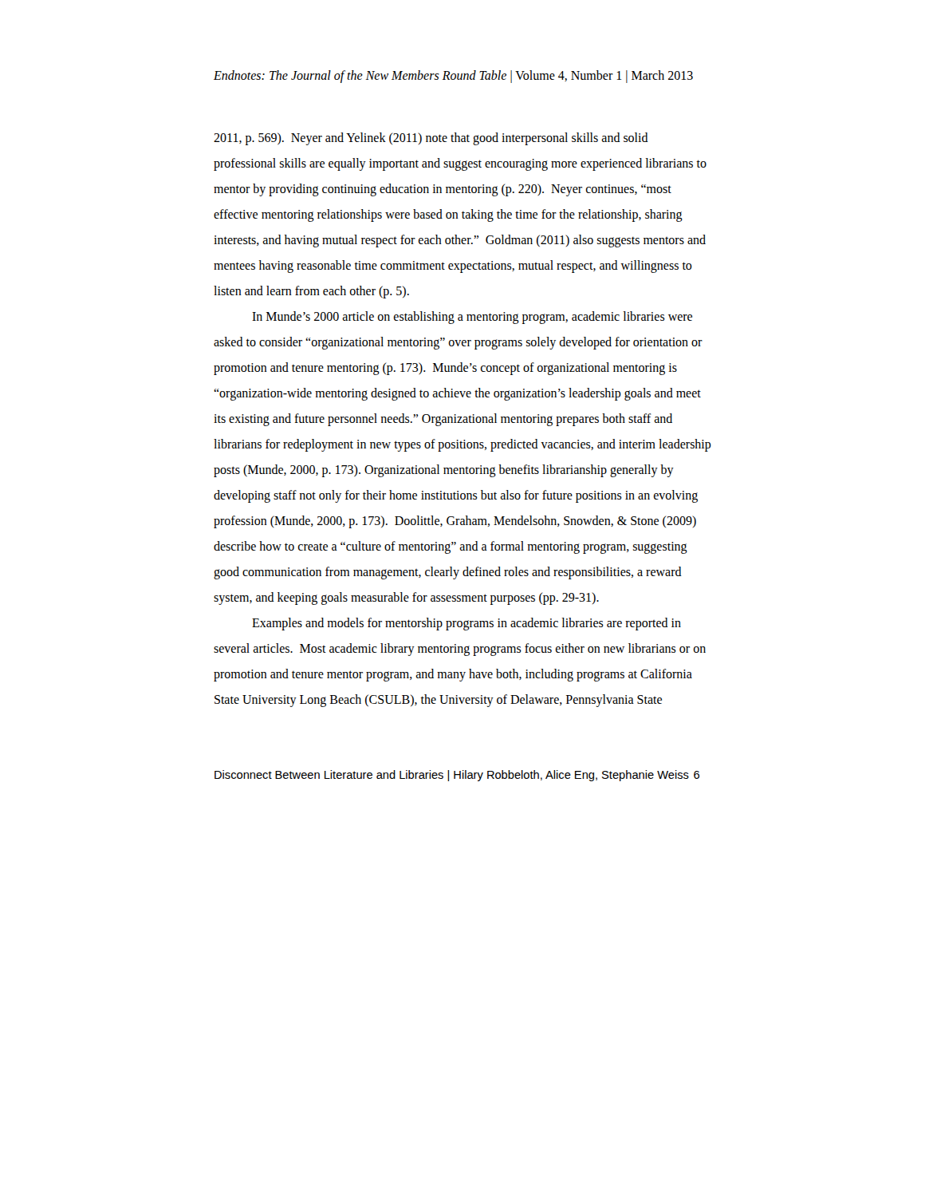Endnotes: The Journal of the New Members Round Table | Volume 4, Number 1 | March 2013
2011, p. 569). Neyer and Yelinek (2011) note that good interpersonal skills and solid professional skills are equally important and suggest encouraging more experienced librarians to mentor by providing continuing education in mentoring (p. 220). Neyer continues, “most effective mentoring relationships were based on taking the time for the relationship, sharing interests, and having mutual respect for each other.” Goldman (2011) also suggests mentors and mentees having reasonable time commitment expectations, mutual respect, and willingness to listen and learn from each other (p. 5).
In Munde’s 2000 article on establishing a mentoring program, academic libraries were asked to consider “organizational mentoring” over programs solely developed for orientation or promotion and tenure mentoring (p. 173). Munde’s concept of organizational mentoring is “organization-wide mentoring designed to achieve the organization’s leadership goals and meet its existing and future personnel needs.” Organizational mentoring prepares both staff and librarians for redeployment in new types of positions, predicted vacancies, and interim leadership posts (Munde, 2000, p. 173). Organizational mentoring benefits librarianship generally by developing staff not only for their home institutions but also for future positions in an evolving profession (Munde, 2000, p. 173). Doolittle, Graham, Mendelsohn, Snowden, & Stone (2009) describe how to create a “culture of mentoring” and a formal mentoring program, suggesting good communication from management, clearly defined roles and responsibilities, a reward system, and keeping goals measurable for assessment purposes (pp. 29-31).
Examples and models for mentorship programs in academic libraries are reported in several articles. Most academic library mentoring programs focus either on new librarians or on promotion and tenure mentor program, and many have both, including programs at California State University Long Beach (CSULB), the University of Delaware, Pennsylvania State
Disconnect Between Literature and Libraries | Hilary Robbeloth, Alice Eng, Stephanie Weiss 6